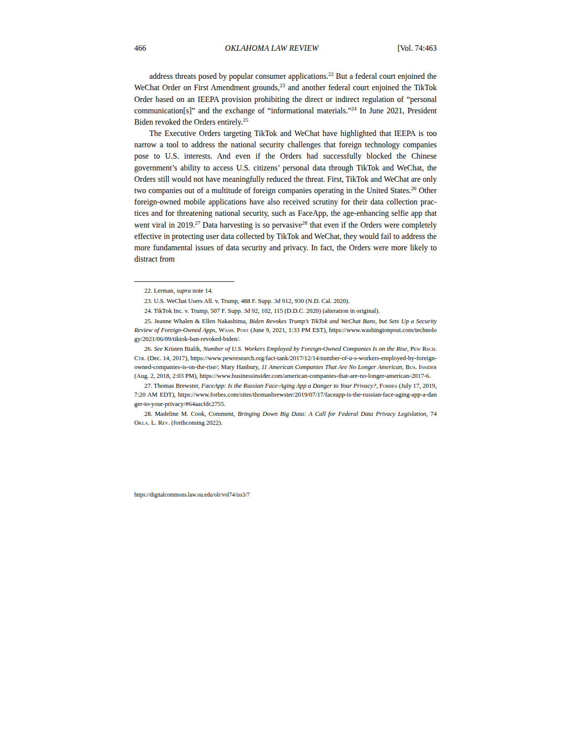466 OKLAHOMA LAW REVIEW [Vol. 74:463
address threats posed by popular consumer applications.22 But a federal court enjoined the WeChat Order on First Amendment grounds,23 and another federal court enjoined the TikTok Order based on an IEEPA provision prohibiting the direct or indirect regulation of “personal communication[s]” and the exchange of “informational materials.”24 In June 2021, President Biden revoked the Orders entirely.25
The Executive Orders targeting TikTok and WeChat have highlighted that IEEPA is too narrow a tool to address the national security challenges that foreign technology companies pose to U.S. interests. And even if the Orders had successfully blocked the Chinese government’s ability to access U.S. citizens’ personal data through TikTok and WeChat, the Orders still would not have meaningfully reduced the threat. First, TikTok and WeChat are only two companies out of a multitude of foreign companies operating in the United States.26 Other foreign-owned mobile applications have also received scrutiny for their data collection practices and for threatening national security, such as FaceApp, the age-enhancing selfie app that went viral in 2019.27 Data harvesting is so pervasive28 that even if the Orders were completely effective in protecting user data collected by TikTok and WeChat, they would fail to address the more fundamental issues of data security and privacy. In fact, the Orders were more likely to distract from
22. Lerman, supra note 14.
23. U.S. WeChat Users All. v. Trump, 488 F. Supp. 3d 912, 930 (N.D. Cal. 2020).
24. TikTok Inc. v. Trump, 507 F. Supp. 3d 92, 102, 115 (D.D.C. 2020) (alteration in original).
25. Jeanne Whalen & Ellen Nakashima, Biden Revokes Trump’s TikTok and WeChat Bans, but Sets Up a Security Review of Foreign-Owned Apps, Wash. Post (June 9, 2021, 1:33 PM EST), https://www.washingtonpost.com/technology/2021/06/09/tiktok-ban-revoked-biden/.
26. See Kristen Bialik, Number of U.S. Workers Employed by Foreign-Owned Companies Is on the Rise, Pew Rsch. Ctr. (Dec. 14, 2017), https://www.pewresearch.org/fact-tank/2017/12/14/number-of-u-s-workers-employed-by-foreign-owned-companies-is-on-the-rise/; Mary Hanbury, 11 American Companies That Are No Longer American, Bus. Insider (Aug. 2, 2018, 2:03 PM), https://www.businessinsider.com/american-companies-that-are-no-longer-american-2017-6.
27. Thomas Brewster, FaceApp: Is the Russian Face-Aging App a Danger to Your Privacy?, Forbes (July 17, 2019, 7:20 AM EDT), https://www.forbes.com/sites/thomasbrewster/2019/07/17/faceapp-is-the-russian-face-aging-app-a-danger-to-your-privacy/#64aacfdc2755.
28. Madeline M. Cook, Comment, Bringing Down Big Data: A Call for Federal Data Privacy Legislation, 74 Okla. L. Rev. (forthcoming 2022).
https://digitalcommons.law.ou.edu/olr/vol74/iss3/7